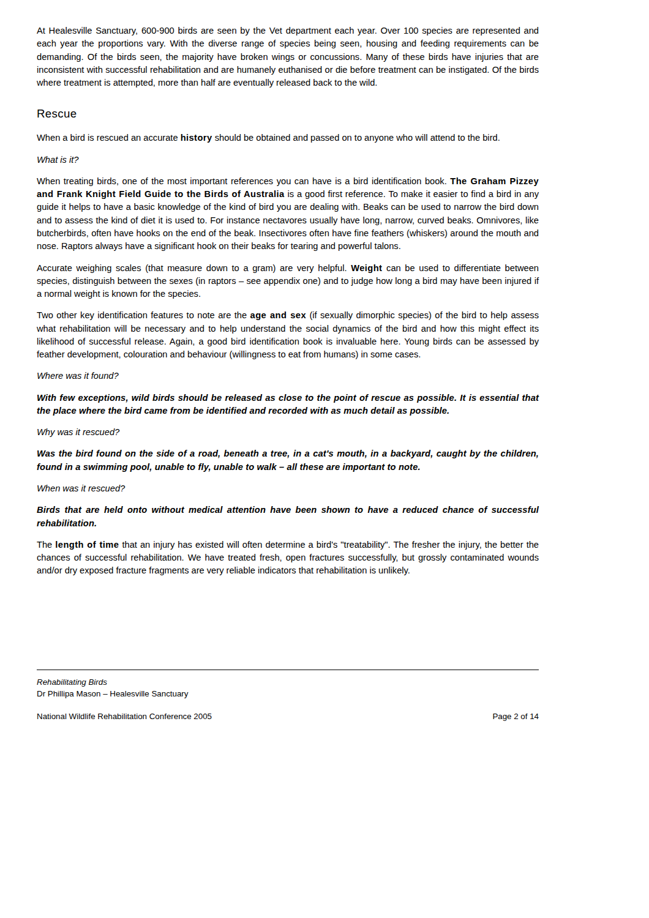At Healesville Sanctuary, 600-900 birds are seen by the Vet department each year. Over 100 species are represented and each year the proportions vary. With the diverse range of species being seen, housing and feeding requirements can be demanding. Of the birds seen, the majority have broken wings or concussions. Many of these birds have injuries that are inconsistent with successful rehabilitation and are humanely euthanised or die before treatment can be instigated. Of the birds where treatment is attempted, more than half are eventually released back to the wild.
Rescue
When a bird is rescued an accurate history should be obtained and passed on to anyone who will attend to the bird.
What is it?
When treating birds, one of the most important references you can have is a bird identification book. The Graham Pizzey and Frank Knight Field Guide to the Birds of Australia is a good first reference. To make it easier to find a bird in any guide it helps to have a basic knowledge of the kind of bird you are dealing with. Beaks can be used to narrow the bird down and to assess the kind of diet it is used to. For instance nectavores usually have long, narrow, curved beaks. Omnivores, like butcherbirds, often have hooks on the end of the beak. Insectivores often have fine feathers (whiskers) around the mouth and nose. Raptors always have a significant hook on their beaks for tearing and powerful talons.
Accurate weighing scales (that measure down to a gram) are very helpful. Weight can be used to differentiate between species, distinguish between the sexes (in raptors – see appendix one) and to judge how long a bird may have been injured if a normal weight is known for the species.
Two other key identification features to note are the age and sex (if sexually dimorphic species) of the bird to help assess what rehabilitation will be necessary and to help understand the social dynamics of the bird and how this might effect its likelihood of successful release. Again, a good bird identification book is invaluable here. Young birds can be assessed by feather development, colouration and behaviour (willingness to eat from humans) in some cases.
Where was it found?
With few exceptions, wild birds should be released as close to the point of rescue as possible. It is essential that the place where the bird came from be identified and recorded with as much detail as possible.
Why was it rescued?
Was the bird found on the side of a road, beneath a tree, in a cat's mouth, in a backyard, caught by the children, found in a swimming pool, unable to fly, unable to walk – all these are important to note.
When was it rescued?
Birds that are held onto without medical attention have been shown to have a reduced chance of successful rehabilitation.
The length of time that an injury has existed will often determine a bird's "treatability". The fresher the injury, the better the chances of successful rehabilitation. We have treated fresh, open fractures successfully, but grossly contaminated wounds and/or dry exposed fracture fragments are very reliable indicators that rehabilitation is unlikely.
Rehabilitating Birds
Dr Phillipa Mason – Healesville Sanctuary
National Wildlife Rehabilitation Conference 2005 Page 2 of 14